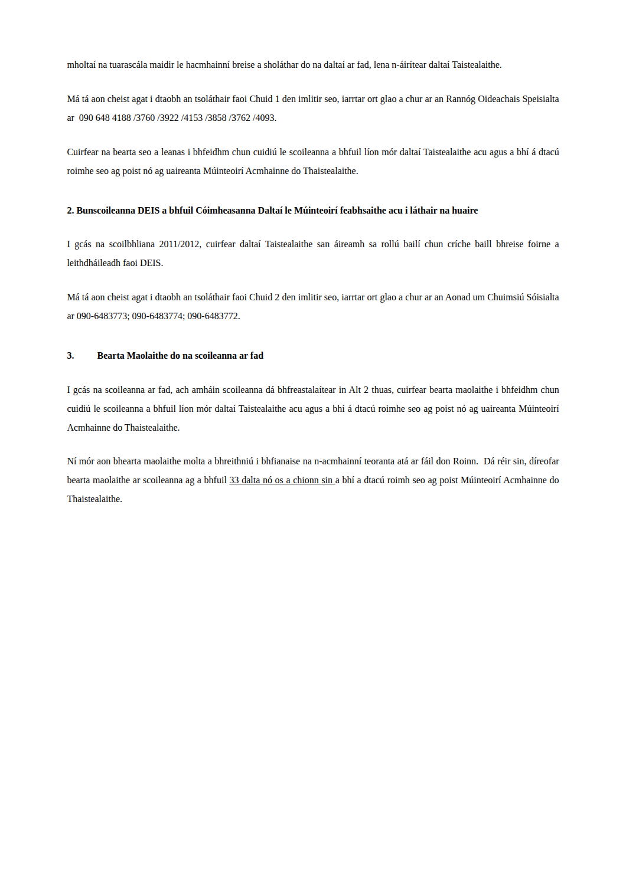mholtaí na tuarascála maidir le hacmhainní breise a sholáthar do na daltaí ar fad, lena n-áirítear daltaí Taistealaithe.
Má tá aon cheist agat i dtaobh an tsoláthair faoi Chuid 1 den imlitir seo, iarrtar ort glao a chur ar an Rannóg Oideachais Speisialta ar 090 648 4188 /3760 /3922 /4153 /3858 /3762 /4093.
Cuirfear na bearta seo a leanas i bhfeidhm chun cuidiú le scoileanna a bhfuil líon mór daltaí Taistealaithe acu agus a bhí á dtacú roimhe seo ag poist nó ag uaireanta Múinteoirí Acmhainne do Thaistealaithe.
2. Bunscoileanna DEIS a bhfuil Cóimheasanna Daltaí le Múinteoirí feabhsaithe acu i láthair na huaire
I gcás na scoilbhliana 2011/2012, cuirfear daltaí Taistealaithe san áireamh sa rollú bailí chun críche baill bhreise foirne a leithdháileadh faoi DEIS.
Má tá aon cheist agat i dtaobh an tsoláthair faoi Chuid 2 den imlitir seo, iarrtar ort glao a chur ar an Aonad um Chuimsiú Sóisialta ar 090-6483773; 090-6483774; 090-6483772.
3. Bearta Maolaithe do na scoileanna ar fad
I gcás na scoileanna ar fad, ach amháin scoileanna dá bhfreastalaítear in Alt 2 thuas, cuirfear bearta maolaithe i bhfeidhm chun cuidiú le scoileanna a bhfuil líon mór daltaí Taistealaithe acu agus a bhí á dtacú roimhe seo ag poist nó ag uaireanta Múinteoirí Acmhainne do Thaistealaithe.
Ní mór aon bhearta maolaithe molta a bhreithniú i bhfianaise na n-acmhainní teoranta atá ar fáil don Roinn. Dá réir sin, díreofar bearta maolaithe ar scoileanna ag a bhfuil 33 dalta nó os a chionn sin a bhí a dtacú roimh seo ag poist Múinteoirí Acmhainne do Thaistealaithe.